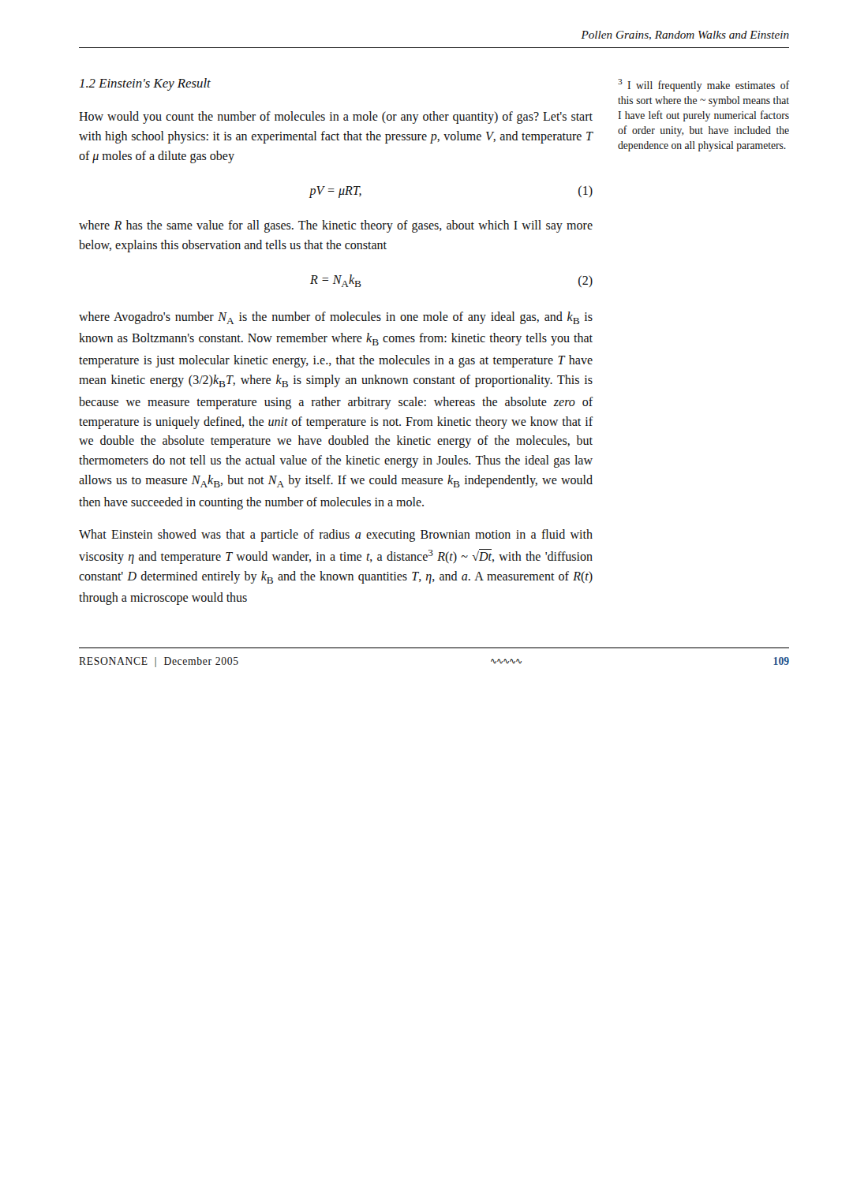Pollen Grains, Random Walks and Einstein
1.2 Einstein's Key Result
How would you count the number of molecules in a mole (or any other quantity) of gas? Let's start with high school physics: it is an experimental fact that the pressure p, volume V, and temperature T of μ moles of a dilute gas obey
pV = μRT, (1)
where R has the same value for all gases. The kinetic theory of gases, about which I will say more below, explains this observation and tells us that the constant
R = NAkB (2)
where Avogadro's number NA is the number of molecules in one mole of any ideal gas, and kB is known as Boltzmann's constant. Now remember where kB comes from: kinetic theory tells you that temperature is just molecular kinetic energy, i.e., that the molecules in a gas at temperature T have mean kinetic energy (3/2)kBT, where kB is simply an unknown constant of proportionality. This is because we measure temperature using a rather arbitrary scale: whereas the absolute zero of temperature is uniquely defined, the unit of temperature is not. From kinetic theory we know that if we double the absolute temperature we have doubled the kinetic energy of the molecules, but thermometers do not tell us the actual value of the kinetic energy in Joules. Thus the ideal gas law allows us to measure NAkB, but not NA by itself. If we could measure kB independently, we would then have succeeded in counting the number of molecules in a mole.
What Einstein showed was that a particle of radius a executing Brownian motion in a fluid with viscosity η and temperature T would wander, in a time t, a distance3 R(t) ~ √Dt, with the 'diffusion constant' D determined entirely by kB and the known quantities T, η, and a. A measurement of R(t) through a microscope would thus
3 I will frequently make estimates of this sort where the ~ symbol means that I have left out purely numerical factors of order unity, but have included the dependence on all physical parameters.
RESONANCE | December 2005 ∿∿∿∿∿ 109